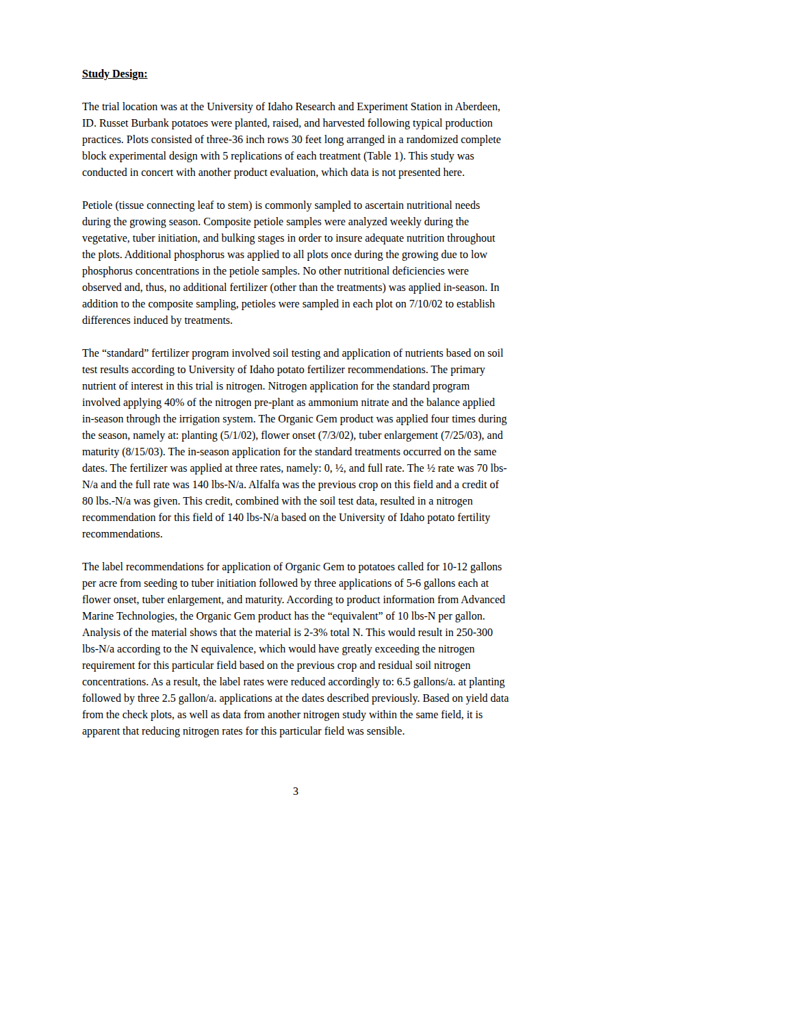Study Design:
The trial location was at the University of Idaho Research and Experiment Station in Aberdeen, ID. Russet Burbank potatoes were planted, raised, and harvested following typical production practices. Plots consisted of three-36 inch rows 30 feet long arranged in a randomized complete block experimental design with 5 replications of each treatment (Table 1). This study was conducted in concert with another product evaluation, which data is not presented here.
Petiole (tissue connecting leaf to stem) is commonly sampled to ascertain nutritional needs during the growing season. Composite petiole samples were analyzed weekly during the vegetative, tuber initiation, and bulking stages in order to insure adequate nutrition throughout the plots. Additional phosphorus was applied to all plots once during the growing due to low phosphorus concentrations in the petiole samples. No other nutritional deficiencies were observed and, thus, no additional fertilizer (other than the treatments) was applied in-season. In addition to the composite sampling, petioles were sampled in each plot on 7/10/02 to establish differences induced by treatments.
The “standard” fertilizer program involved soil testing and application of nutrients based on soil test results according to University of Idaho potato fertilizer recommendations. The primary nutrient of interest in this trial is nitrogen. Nitrogen application for the standard program involved applying 40% of the nitrogen pre-plant as ammonium nitrate and the balance applied in-season through the irrigation system. The Organic Gem product was applied four times during the season, namely at: planting (5/1/02), flower onset (7/3/02), tuber enlargement (7/25/03), and maturity (8/15/03). The in-season application for the standard treatments occurred on the same dates. The fertilizer was applied at three rates, namely: 0, ½, and full rate. The ½ rate was 70 lbs-N/a and the full rate was 140 lbs-N/a. Alfalfa was the previous crop on this field and a credit of 80 lbs.-N/a was given. This credit, combined with the soil test data, resulted in a nitrogen recommendation for this field of 140 lbs-N/a based on the University of Idaho potato fertility recommendations.
The label recommendations for application of Organic Gem to potatoes called for 10-12 gallons per acre from seeding to tuber initiation followed by three applications of 5-6 gallons each at flower onset, tuber enlargement, and maturity. According to product information from Advanced Marine Technologies, the Organic Gem product has the “equivalent” of 10 lbs-N per gallon. Analysis of the material shows that the material is 2-3% total N. This would result in 250-300 lbs-N/a according to the N equivalence, which would have greatly exceeding the nitrogen requirement for this particular field based on the previous crop and residual soil nitrogen concentrations. As a result, the label rates were reduced accordingly to: 6.5 gallons/a. at planting followed by three 2.5 gallon/a. applications at the dates described previously. Based on yield data from the check plots, as well as data from another nitrogen study within the same field, it is apparent that reducing nitrogen rates for this particular field was sensible.
3